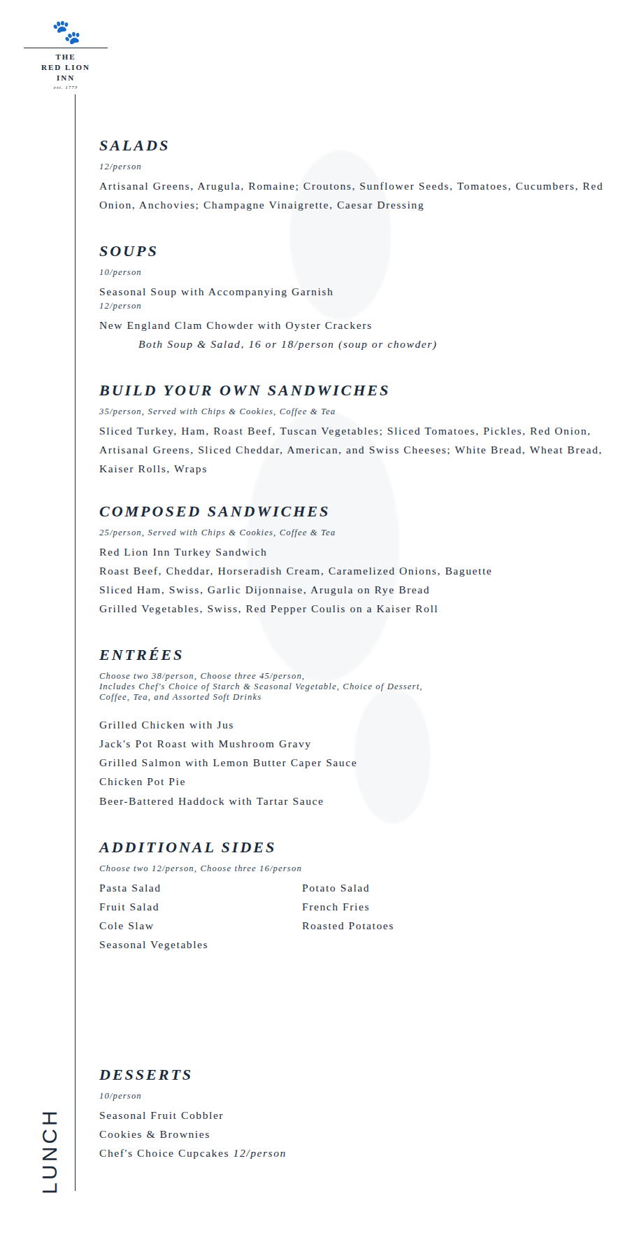🐾
The
Red Lion
Inn
est. 1773
LUNCH
SALADS
12/person
Artisanal Greens, Arugula, Romaine; Croutons, Sunflower Seeds, Tomatoes, Cucumbers, Red Onion, Anchovies; Champagne Vinaigrette, Caesar Dressing
SOUPS
10/person
Seasonal Soup with Accompanying Garnish
12/person
New England Clam Chowder with Oyster Crackers
Both Soup & Salad, 16 or 18/person (soup or chowder)
BUILD YOUR OWN SANDWICHES
35/person, Served with Chips & Cookies, Coffee & Tea
Sliced Turkey, Ham, Roast Beef, Tuscan Vegetables; Sliced Tomatoes, Pickles, Red Onion, Artisanal Greens, Sliced Cheddar, American, and Swiss Cheeses; White Bread, Wheat Bread, Kaiser Rolls, Wraps
COMPOSED SANDWICHES
25/person, Served with Chips & Cookies, Coffee & Tea
Red Lion Inn Turkey Sandwich
Roast Beef, Cheddar, Horseradish Cream, Caramelized Onions, Baguette
Sliced Ham, Swiss, Garlic Dijonnaise, Arugula on Rye Bread
Grilled Vegetables, Swiss, Red Pepper Coulis on a Kaiser Roll
ENTRÉES
Choose two 38/person, Choose three 45/person,
Includes Chef's Choice of Starch & Seasonal Vegetable, Choice of Dessert,
Coffee, Tea, and Assorted Soft Drinks
Grilled Chicken with Jus
Jack's Pot Roast with Mushroom Gravy
Grilled Salmon with Lemon Butter Caper Sauce
Chicken Pot Pie
Beer-Battered Haddock with Tartar Sauce
ADDITIONAL SIDES
Choose two 12/person, Choose three 16/person
Pasta Salad
Fruit Salad
Cole Slaw
Seasonal Vegetables
Potato Salad
French Fries
Roasted Potatoes
DESSERTS
10/person
Seasonal Fruit Cobbler
Cookies & Brownies
Chef's Choice Cupcakes 12/person